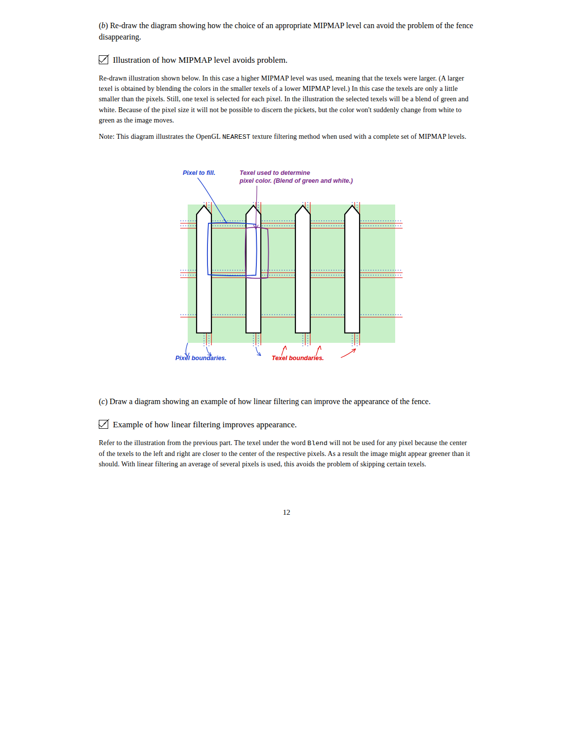(b) Re-draw the diagram showing how the choice of an appropriate MIPMAP level can avoid the problem of the fence disappearing.
Illustration of how MIPMAP level avoids problem.
Re-drawn illustration shown below. In this case a higher MIPMAP level was used, meaning that the texels were larger. (A larger texel is obtained by blending the colors in the smaller texels of a lower MIPMAP level.) In this case the texels are only a little smaller than the pixels. Still, one texel is selected for each pixel. In the illustration the selected texels will be a blend of green and white. Because of the pixel size it will not be possible to discern the pickets, but the color won't suddenly change from white to green as the image moves.
Note: This diagram illustrates the OpenGL NEAREST texture filtering method when used with a complete set of MIPMAP levels.
Pixel to fill. Texel used to determine pixel color. (Blend of green and white.) Pixel boundaries. Texel boundaries.
(c) Draw a diagram showing an example of how linear filtering can improve the appearance of the fence.
Example of how linear filtering improves appearance.
Refer to the illustration from the previous part. The texel under the word Blend will not be used for any pixel because the center of the texels to the left and right are closer to the center of the respective pixels. As a result the image might appear greener than it should. With linear filtering an average of several pixels is used, this avoids the problem of skipping certain texels.
12